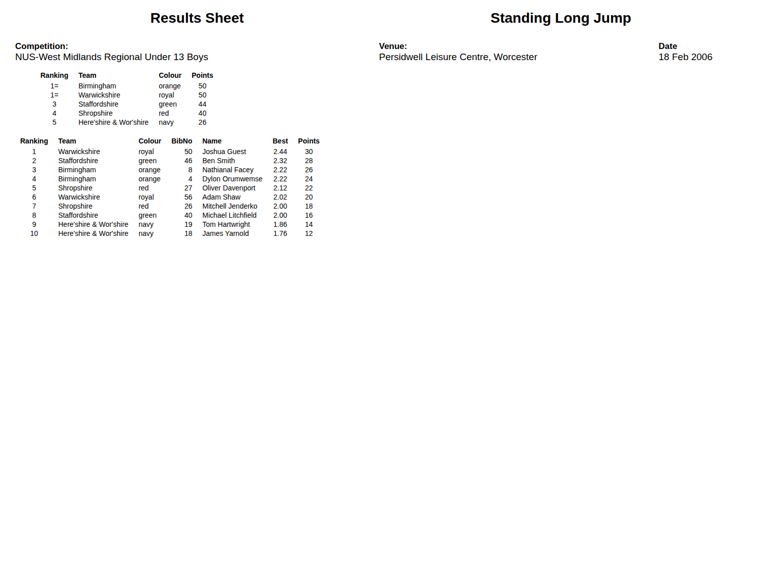Results Sheet
Standing Long Jump
Competition:
NUS-West Midlands Regional Under 13 Boys
Venue:
Persidwell Leisure Centre, Worcester
Date
18 Feb 2006
| Ranking | Team | Colour | Points |
| --- | --- | --- | --- |
| 1= | Birmingham | orange | 50 |
| 1= | Warwickshire | royal | 50 |
| 3 | Staffordshire | green | 44 |
| 4 | Shropshire | red | 40 |
| 5 | Here'shire & Wor'shire | navy | 26 |
| Ranking | Team | Colour | BibNo | Name | Best | Points |
| --- | --- | --- | --- | --- | --- | --- |
| 1 | Warwickshire | royal | 50 | Joshua Guest | 2.44 | 30 |
| 2 | Staffordshire | green | 46 | Ben Smith | 2.32 | 28 |
| 3 | Birmingham | orange | 8 | Nathianal Facey | 2.22 | 26 |
| 4 | Birmingham | orange | 4 | Dylon Orumwemse | 2.22 | 24 |
| 5 | Shropshire | red | 27 | Oliver Davenport | 2.12 | 22 |
| 6 | Warwickshire | royal | 56 | Adam Shaw | 2.02 | 20 |
| 7 | Shropshire | red | 26 | Mitchell Jenderko | 2.00 | 18 |
| 8 | Staffordshire | green | 40 | Michael Litchfield | 2.00 | 16 |
| 9 | Here'shire & Wor'shire | navy | 19 | Tom Hartwright | 1.86 | 14 |
| 10 | Here'shire & Wor'shire | navy | 18 | James Yarnold | 1.76 | 12 |